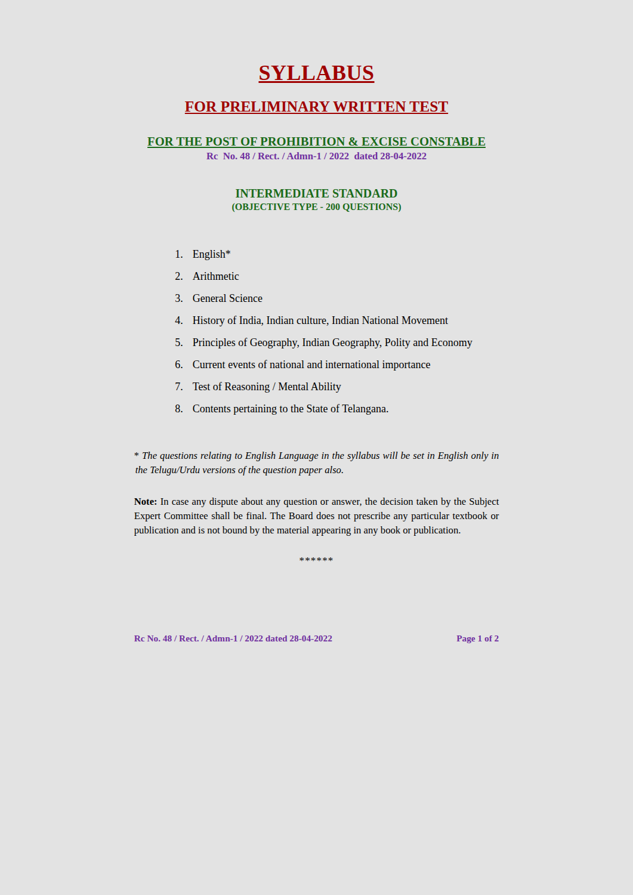SYLLABUS
FOR PRELIMINARY WRITTEN TEST
FOR THE POST OF PROHIBITION & EXCISE CONSTABLE
Rc No. 48 / Rect. / Admn-1 / 2022 dated 28-04-2022
INTERMEDIATE STANDARD
(OBJECTIVE TYPE - 200 QUESTIONS)
English*
Arithmetic
General Science
History of India, Indian culture, Indian National Movement
Principles of Geography, Indian Geography, Polity and Economy
Current events of national and international importance
Test of Reasoning / Mental Ability
Contents pertaining to the State of Telangana.
* The questions relating to English Language in the syllabus will be set in English only in the Telugu/Urdu versions of the question paper also.
Note: In case any dispute about any question or answer, the decision taken by the Subject Expert Committee shall be final. The Board does not prescribe any particular textbook or publication and is not bound by the material appearing in any book or publication.
******
Rc No. 48 / Rect. / Admn-1 / 2022 dated 28-04-2022 Page 1 of 2